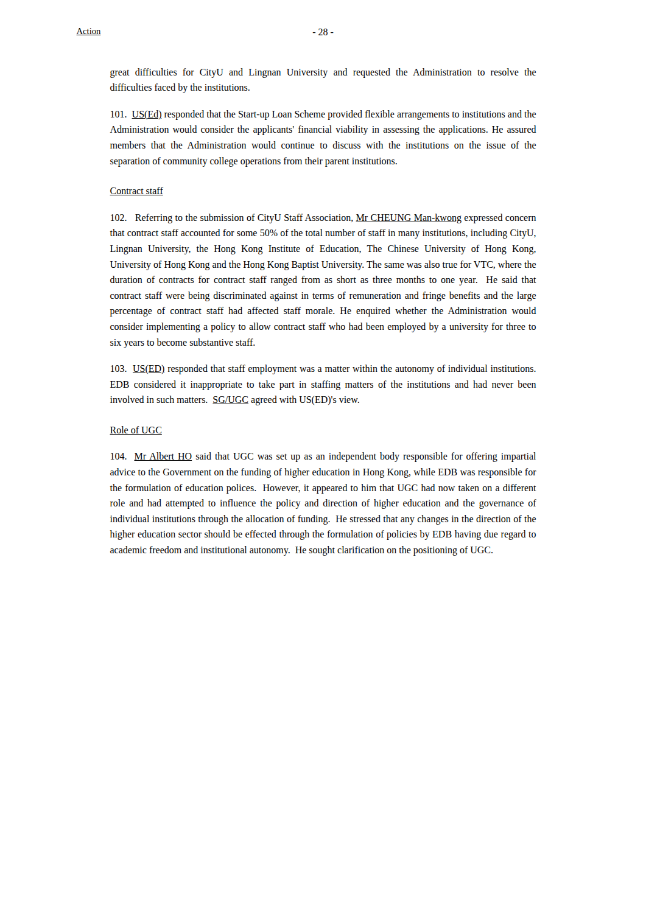Action
- 28 -
great difficulties for CityU and Lingnan University and requested the Administration to resolve the difficulties faced by the institutions.
101. US(Ed) responded that the Start-up Loan Scheme provided flexible arrangements to institutions and the Administration would consider the applicants' financial viability in assessing the applications. He assured members that the Administration would continue to discuss with the institutions on the issue of the separation of community college operations from their parent institutions.
Contract staff
102. Referring to the submission of CityU Staff Association, Mr CHEUNG Man-kwong expressed concern that contract staff accounted for some 50% of the total number of staff in many institutions, including CityU, Lingnan University, the Hong Kong Institute of Education, The Chinese University of Hong Kong, University of Hong Kong and the Hong Kong Baptist University. The same was also true for VTC, where the duration of contracts for contract staff ranged from as short as three months to one year. He said that contract staff were being discriminated against in terms of remuneration and fringe benefits and the large percentage of contract staff had affected staff morale. He enquired whether the Administration would consider implementing a policy to allow contract staff who had been employed by a university for three to six years to become substantive staff.
103. US(ED) responded that staff employment was a matter within the autonomy of individual institutions. EDB considered it inappropriate to take part in staffing matters of the institutions and had never been involved in such matters. SG/UGC agreed with US(ED)'s view.
Role of UGC
104. Mr Albert HO said that UGC was set up as an independent body responsible for offering impartial advice to the Government on the funding of higher education in Hong Kong, while EDB was responsible for the formulation of education polices. However, it appeared to him that UGC had now taken on a different role and had attempted to influence the policy and direction of higher education and the governance of individual institutions through the allocation of funding. He stressed that any changes in the direction of the higher education sector should be effected through the formulation of policies by EDB having due regard to academic freedom and institutional autonomy. He sought clarification on the positioning of UGC.